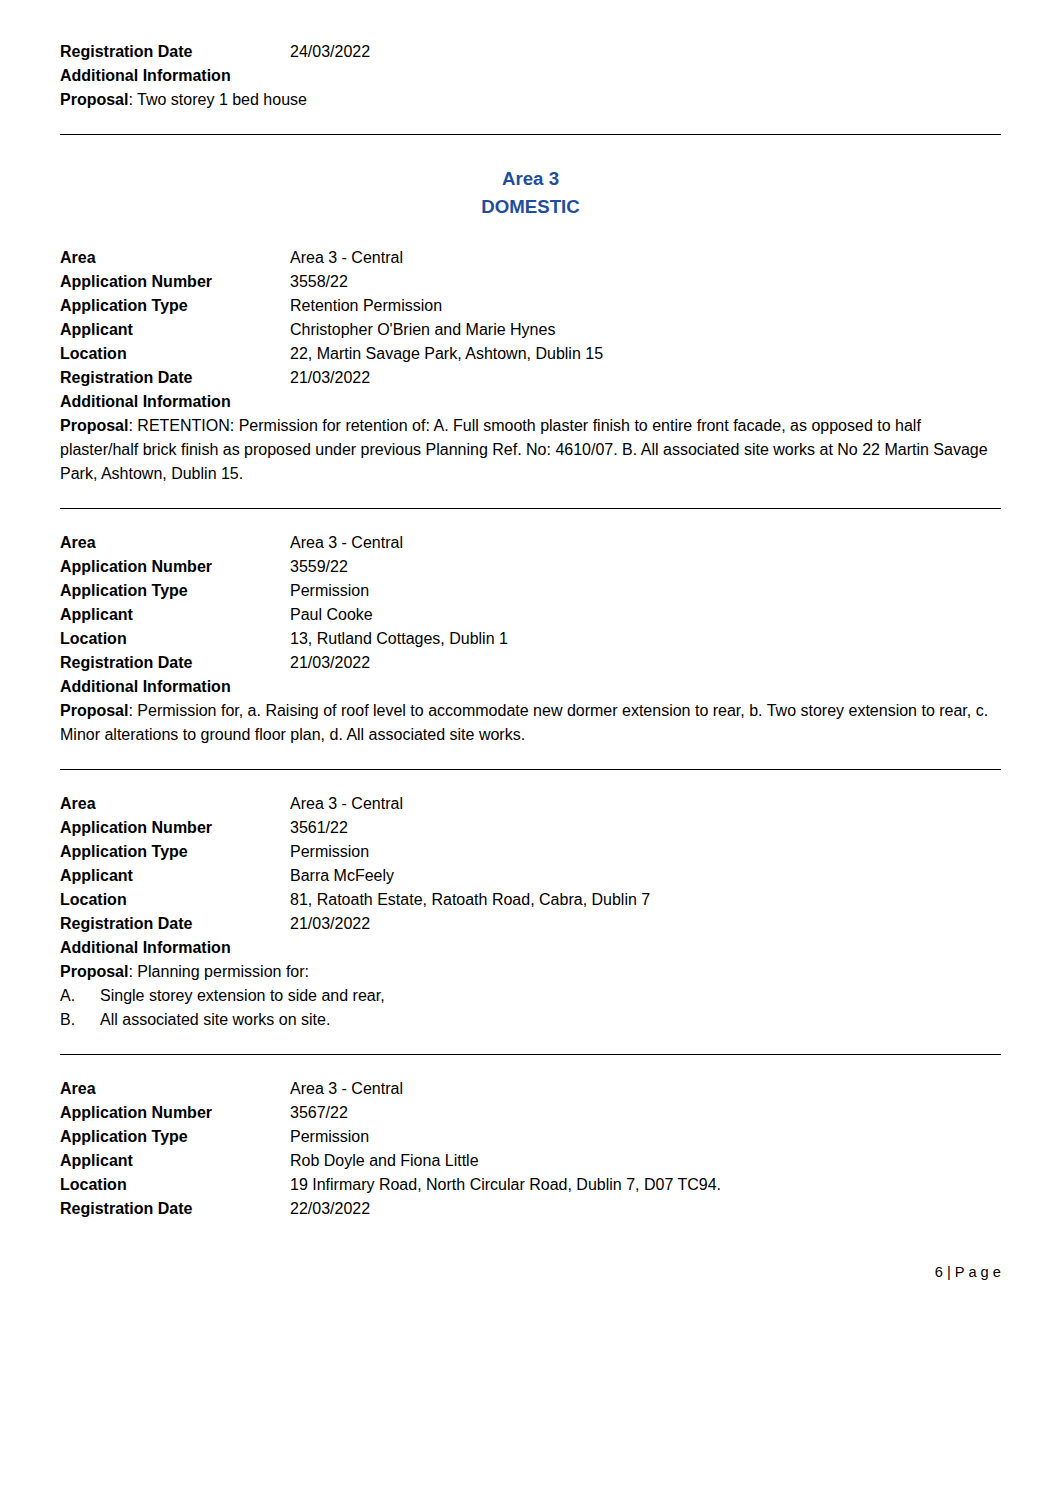Registration Date
24/03/2022
Additional Information
Proposal: Two storey 1 bed house
Area 3
DOMESTIC
Area
Area 3 - Central
Application Number
3558/22
Application Type
Retention Permission
Applicant
Christopher O'Brien and Marie Hynes
Location
22, Martin Savage Park, Ashtown, Dublin 15
Registration Date
21/03/2022
Additional Information
Proposal: RETENTION: Permission for retention of: A. Full smooth plaster finish to entire front facade, as opposed to half plaster/half brick finish as proposed under previous Planning Ref. No: 4610/07. B. All associated site works at No 22 Martin Savage Park, Ashtown, Dublin 15.
Area
Area 3 - Central
Application Number
3559/22
Application Type
Permission
Applicant
Paul Cooke
Location
13, Rutland Cottages, Dublin 1
Registration Date
21/03/2022
Additional Information
Proposal: Permission for, a. Raising of roof level to accommodate new dormer extension to rear, b. Two storey extension to rear, c. Minor alterations to ground floor plan, d. All associated site works.
Area
Area 3 - Central
Application Number
3561/22
Application Type
Permission
Applicant
Barra McFeely
Location
81, Ratoath Estate, Ratoath Road, Cabra, Dublin 7
Registration Date
21/03/2022
Additional Information
Proposal: Planning permission for:
A.
Single storey extension to side and rear,
B.
All associated site works on site.
Area
Area 3 - Central
Application Number
3567/22
Application Type
Permission
Applicant
Rob Doyle and Fiona Little
Location
19 Infirmary Road, North Circular Road, Dublin 7, D07 TC94.
Registration Date
22/03/2022
6 | P a g e